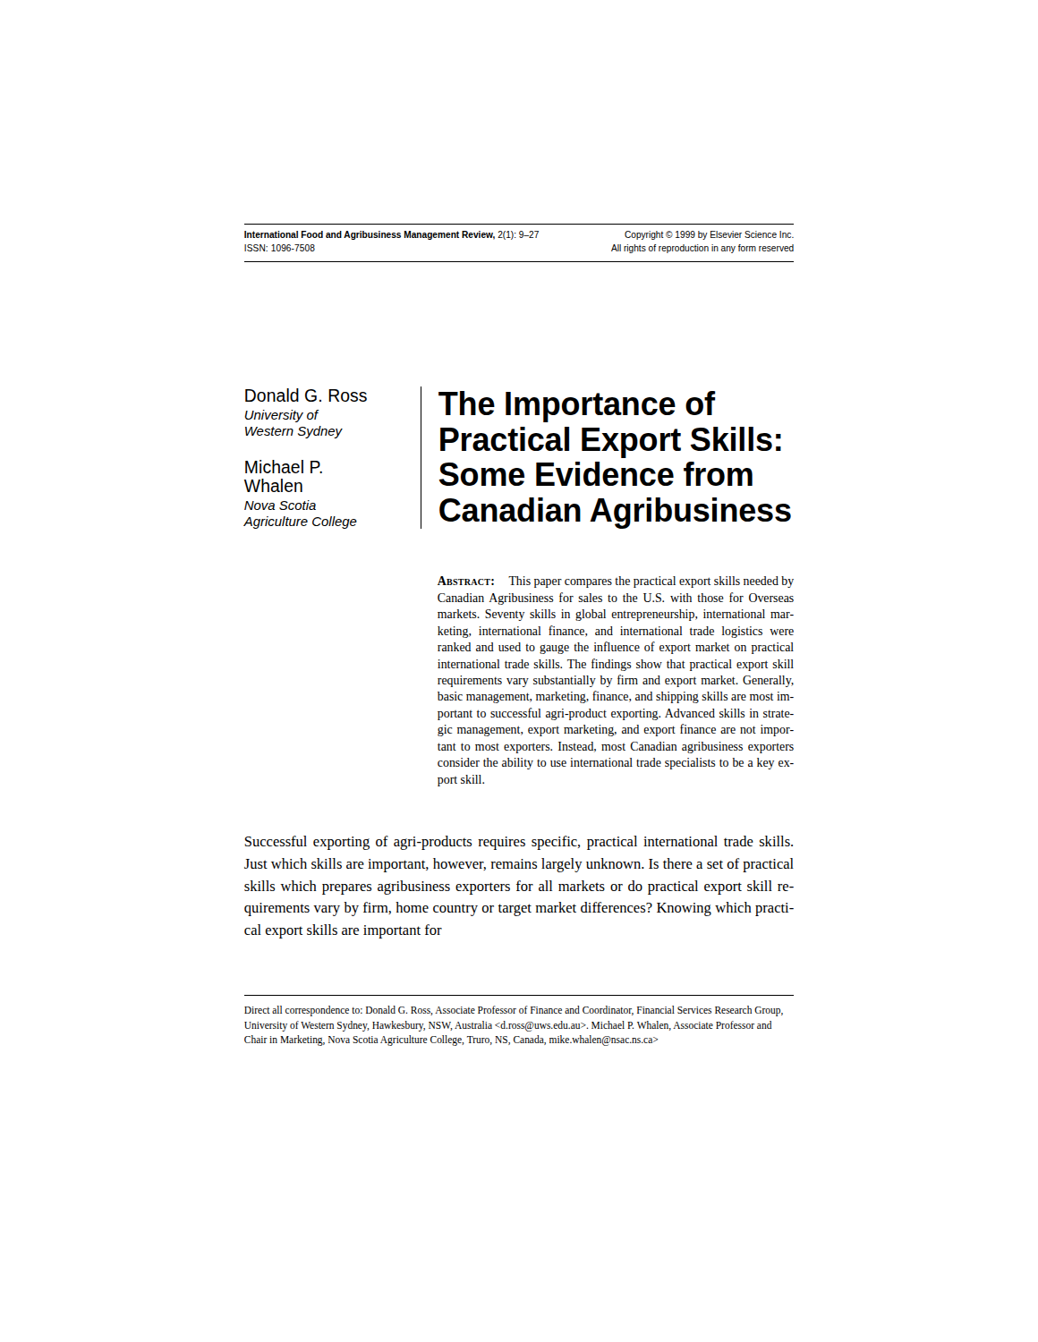International Food and Agribusiness Management Review, 2(1): 9–27
Copyright © 1999 by Elsevier Science Inc.
ISSN: 1096-7508
All rights of reproduction in any form reserved
Donald G. Ross
University of
Western Sydney
Michael P.
Whalen
Nova Scotia
Agriculture College
The Importance of Practical Export Skills: Some Evidence from Canadian Agribusiness
Abstract: This paper compares the practical export skills needed by Canadian Agribusiness for sales to the U.S. with those for Overseas markets. Seventy skills in global entrepreneurship, international marketing, international finance, and international trade logistics were ranked and used to gauge the influence of export market on practical international trade skills. The findings show that practical export skill requirements vary substantially by firm and export market. Generally, basic management, marketing, finance, and shipping skills are most important to successful agri-product exporting. Advanced skills in strategic management, export marketing, and export finance are not important to most exporters. Instead, most Canadian agribusiness exporters consider the ability to use international trade specialists to be a key export skill.
Successful exporting of agri-products requires specific, practical international trade skills. Just which skills are important, however, remains largely unknown. Is there a set of practical skills which prepares agribusiness exporters for all markets or do practical export skill requirements vary by firm, home country or target market differences? Knowing which practical export skills are important for
Direct all correspondence to: Donald G. Ross, Associate Professor of Finance and Coordinator, Financial Services Research Group, University of Western Sydney, Hawkesbury, NSW, Australia <d.ross@uws.edu.au>. Michael P. Whalen, Associate Professor and Chair in Marketing, Nova Scotia Agriculture College, Truro, NS, Canada, mike.whalen@nsac.ns.ca>